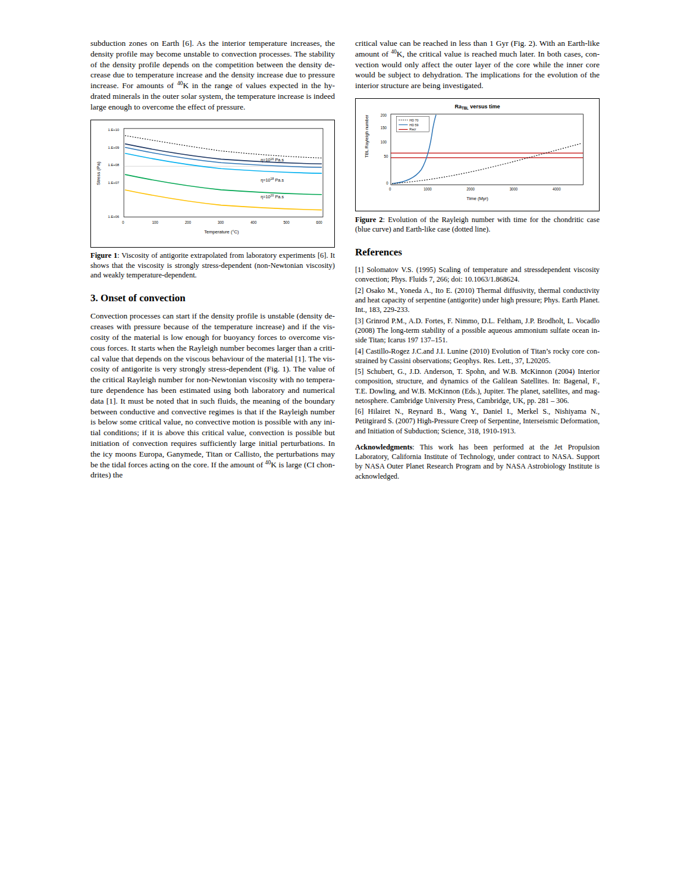subduction zones on Earth [6]. As the interior temperature increases, the density profile may become unstable to convection processes. The stability of the density profile depends on the competition between the density decrease due to temperature increase and the density increase due to pressure increase. For amounts of 40K in the range of values expected in the hydrated minerals in the outer solar system, the temperature increase is indeed large enough to overcome the effect of pressure.
1.E+10 1.E+09 1.E+08 1.E+07 1.E+06 Stress (Pa) 0 100 200 300 400 500 600 Temperature (°C) η=1016 Pa.s η=1018 Pa.s η=1020 Pa.s
Figure 1: Viscosity of antigorite extrapolated from laboratory experiments [6]. It shows that the viscosity is strongly stress-dependent (non-Newtonian viscosity) and weakly temperature-dependent.
3. Onset of convection
Convection processes can start if the density profile is unstable (density decreases with pressure because of the temperature increase) and if the viscosity of the material is low enough for buoyancy forces to overcome viscous forces. It starts when the Rayleigh number becomes larger than a critical value that depends on the viscous behaviour of the material [1]. The viscosity of antigorite is very strongly stress-dependent (Fig. 1). The value of the critical Rayleigh number for non-Newtonian viscosity with no temperature dependence has been estimated using both laboratory and numerical data [1]. It must be noted that in such fluids, the meaning of the boundary between conductive and convective regimes is that if the Rayleigh number is below some critical value, no convective motion is possible with any initial conditions; if it is above this critical value, convection is possible but initiation of convection requires sufficiently large initial perturbations. In the icy moons Europa, Ganymede, Titan or Callisto, the perturbations may be the tidal forces acting on the core. If the amount of 40K is large (CI chondrites) the
critical value can be reached in less than 1 Gyr (Fig. 2). With an Earth-like amount of 40K, the critical value is reached much later. In both cases, convection would only affect the outer layer of the core while the inner core would be subject to dehydration. The implications for the evolution of the interior structure are being investigated.
RaTBL versus time 200 150 100 50 0 TBL Rayleigh number 0 1000 2000 3000 4000 Time (Myr) HD 70 HD 59 Racr
Figure 2: Evolution of the Rayleigh number with time for the chondritic case (blue curve) and Earth-like case (dotted line).
References
[1] Solomatov V.S. (1995) Scaling of temperature and stressdependent viscosity convection; Phys. Fluids 7, 266; doi: 10.1063/1.868624.
[2] Osako M., Yoneda A., Ito E. (2010) Thermal diffusivity, thermal conductivity and heat capacity of serpentine (antigorite) under high pressure; Phys. Earth Planet. Int., 183, 229-233.
[3] Grinrod P.M., A.D. Fortes, F. Nimmo, D.L. Feltham, J.P. Brodholt, L. Vocadlo (2008) The long-term stability of a possible aqueous ammonium sulfate ocean inside Titan; Icarus 197 137–151.
[4] Castillo-Rogez J.C.and J.I. Lunine (2010) Evolution of Titan’s rocky core constrained by Cassini observations; Geophys. Res. Lett., 37, L20205.
[5] Schubert, G., J.D. Anderson, T. Spohn, and W.B. McKinnon (2004) Interior composition, structure, and dynamics of the Galilean Satellites. In: Bagenal, F., T.E. Dowling, and W.B. McKinnon (Eds.), Jupiter. The planet, satellites, and magnetosphere. Cambridge University Press, Cambridge, UK, pp. 281 – 306.
[6] Hilairet N., Reynard B., Wang Y., Daniel I., Merkel S., Nishiyama N., Petitgirard S. (2007) High-Pressure Creep of Serpentine, Interseismic Deformation, and Initiation of Subduction; Science, 318, 1910-1913.
Acknowledgments: This work has been performed at the Jet Propulsion Laboratory, California Institute of Technology, under contract to NASA. Support by NASA Outer Planet Research Program and by NASA Astrobiology Institute is acknowledged.